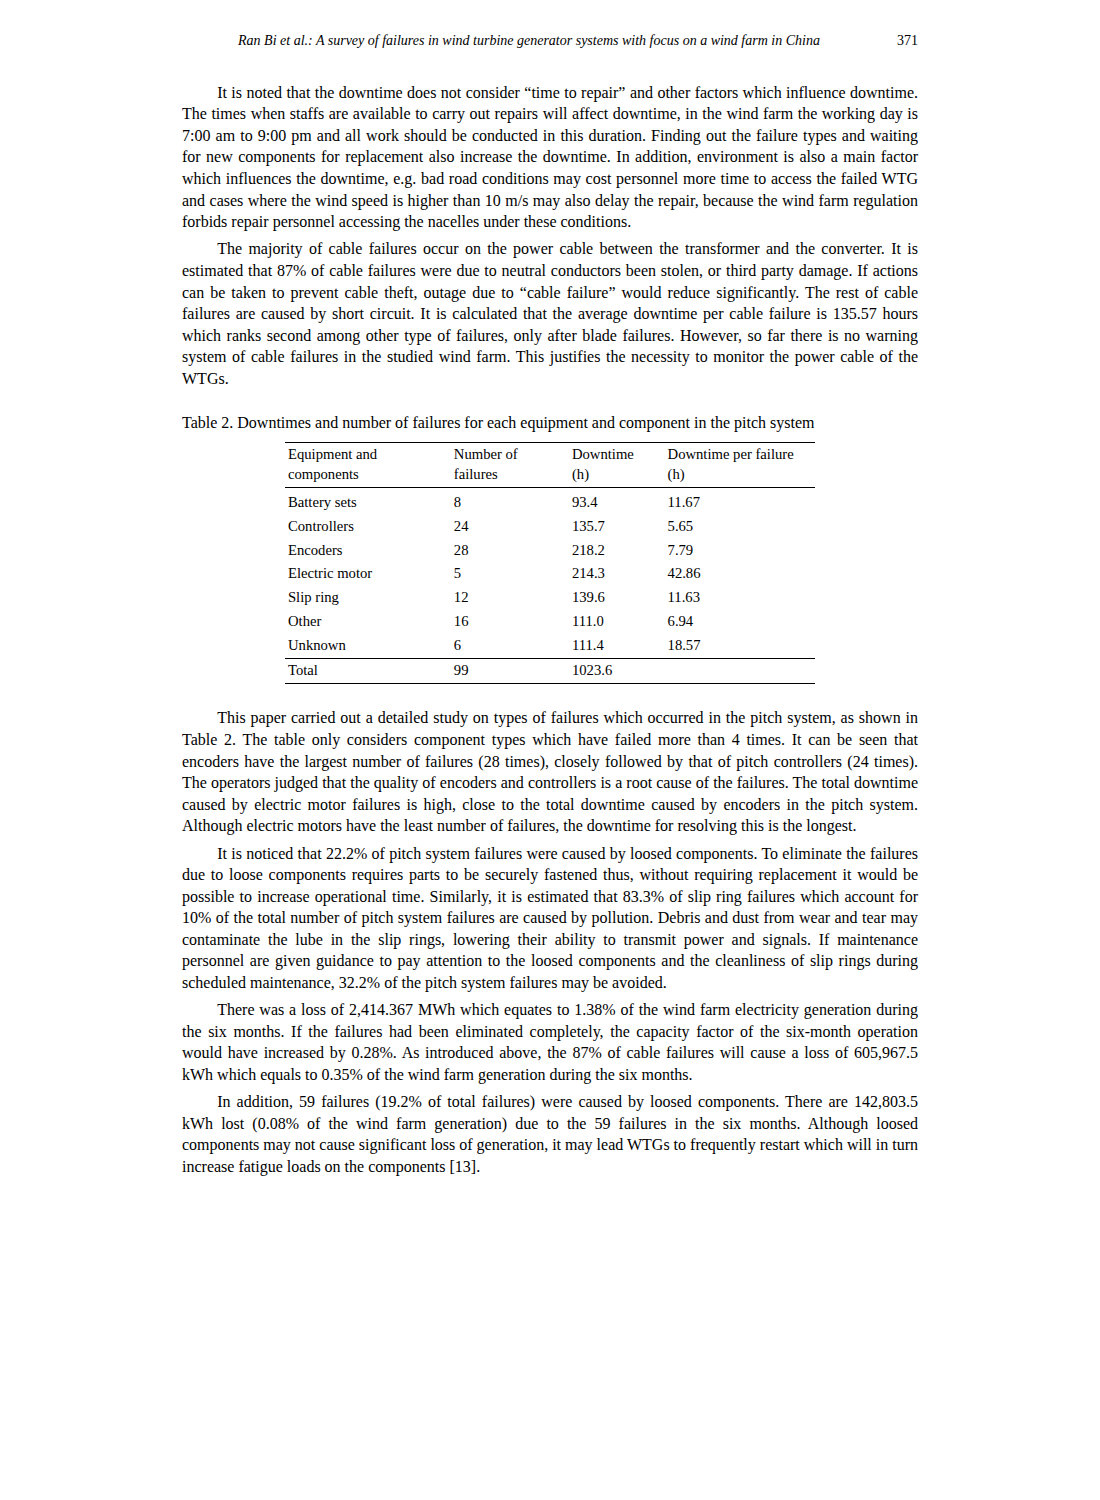Ran Bi et al.: A survey of failures in wind turbine generator systems with focus on a wind farm in China 371
It is noted that the downtime does not consider “time to repair” and other factors which influence downtime. The times when staffs are available to carry out repairs will affect downtime, in the wind farm the working day is 7:00 am to 9:00 pm and all work should be conducted in this duration. Finding out the failure types and waiting for new components for replacement also increase the downtime. In addition, environment is also a main factor which influences the downtime, e.g. bad road conditions may cost personnel more time to access the failed WTG and cases where the wind speed is higher than 10 m/s may also delay the repair, because the wind farm regulation forbids repair personnel accessing the nacelles under these conditions.
The majority of cable failures occur on the power cable between the transformer and the converter. It is estimated that 87% of cable failures were due to neutral conductors been stolen, or third party damage. If actions can be taken to prevent cable theft, outage due to “cable failure” would reduce significantly. The rest of cable failures are caused by short circuit. It is calculated that the average downtime per cable failure is 135.57 hours which ranks second among other type of failures, only after blade failures. However, so far there is no warning system of cable failures in the studied wind farm. This justifies the necessity to monitor the power cable of the WTGs.
Table 2. Downtimes and number of failures for each equipment and component in the pitch system
| Equipment and components | Number of failures | Downtime (h) | Downtime per failure (h) |
| --- | --- | --- | --- |
| Battery sets | 8 | 93.4 | 11.67 |
| Controllers | 24 | 135.7 | 5.65 |
| Encoders | 28 | 218.2 | 7.79 |
| Electric motor | 5 | 214.3 | 42.86 |
| Slip ring | 12 | 139.6 | 11.63 |
| Other | 16 | 111.0 | 6.94 |
| Unknown | 6 | 111.4 | 18.57 |
| Total | 99 | 1023.6 | |
This paper carried out a detailed study on types of failures which occurred in the pitch system, as shown in Table 2. The table only considers component types which have failed more than 4 times. It can be seen that encoders have the largest number of failures (28 times), closely followed by that of pitch controllers (24 times). The operators judged that the quality of encoders and controllers is a root cause of the failures. The total downtime caused by electric motor failures is high, close to the total downtime caused by encoders in the pitch system. Although electric motors have the least number of failures, the downtime for resolving this is the longest.
It is noticed that 22.2% of pitch system failures were caused by loosed components. To eliminate the failures due to loose components requires parts to be securely fastened thus, without requiring replacement it would be possible to increase operational time. Similarly, it is estimated that 83.3% of slip ring failures which account for 10% of the total number of pitch system failures are caused by pollution. Debris and dust from wear and tear may contaminate the lube in the slip rings, lowering their ability to transmit power and signals. If maintenance personnel are given guidance to pay attention to the loosed components and the cleanliness of slip rings during scheduled maintenance, 32.2% of the pitch system failures may be avoided.
There was a loss of 2,414.367 MWh which equates to 1.38% of the wind farm electricity generation during the six months. If the failures had been eliminated completely, the capacity factor of the six-month operation would have increased by 0.28%. As introduced above, the 87% of cable failures will cause a loss of 605,967.5 kWh which equals to 0.35% of the wind farm generation during the six months.
In addition, 59 failures (19.2% of total failures) were caused by loosed components. There are 142,803.5 kWh lost (0.08% of the wind farm generation) due to the 59 failures in the six months. Although loosed components may not cause significant loss of generation, it may lead WTGs to frequently restart which will in turn increase fatigue loads on the components [13].